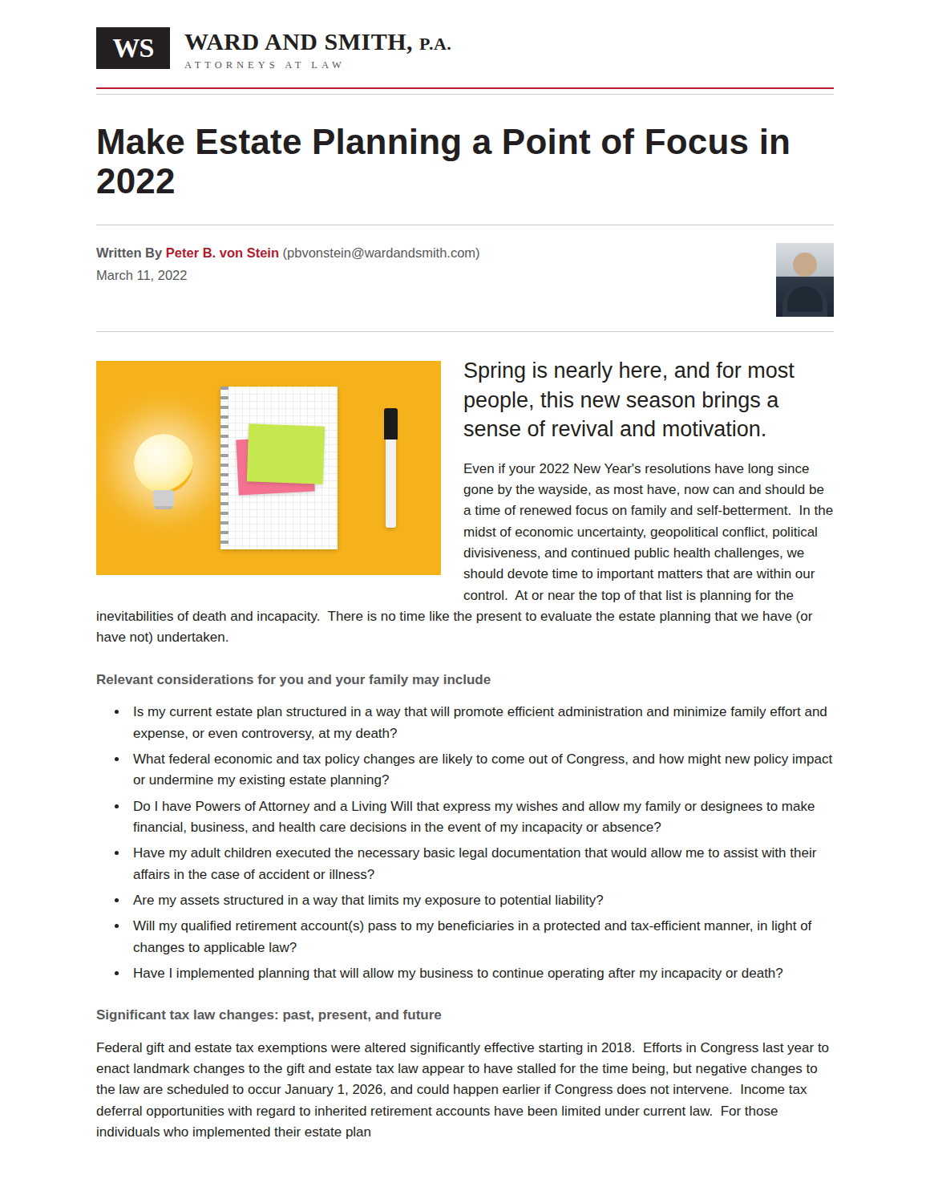WS
WARD AND SMITH, P.A.
Attorneys at Law
Make Estate Planning a Point of Focus in 2022
Written By Peter B. von Stein (pbvonstein@wardandsmith.com) March 11, 2022
Spring is nearly here, and for most people, this new season brings a sense of revival and motivation.
Even if your 2022 New Year's resolutions have long since gone by the wayside, as most have, now can and should be a time of renewed focus on family and self-betterment. In the midst of economic uncertainty, geopolitical conflict, political divisiveness, and continued public health challenges, we should devote time to important matters that are within our control. At or near the top of that list is planning for the inevitabilities of death and incapacity. There is no time like the present to evaluate the estate planning that we have (or have not) undertaken.
Relevant considerations for you and your family may include
Is my current estate plan structured in a way that will promote efficient administration and minimize family effort and expense, or even controversy, at my death?
What federal economic and tax policy changes are likely to come out of Congress, and how might new policy impact or undermine my existing estate planning?
Do I have Powers of Attorney and a Living Will that express my wishes and allow my family or designees to make financial, business, and health care decisions in the event of my incapacity or absence?
Have my adult children executed the necessary basic legal documentation that would allow me to assist with their affairs in the case of accident or illness?
Are my assets structured in a way that limits my exposure to potential liability?
Will my qualified retirement account(s) pass to my beneficiaries in a protected and tax-efficient manner, in light of changes to applicable law?
Have I implemented planning that will allow my business to continue operating after my incapacity or death?
Significant tax law changes: past, present, and future
Federal gift and estate tax exemptions were altered significantly effective starting in 2018. Efforts in Congress last year to enact landmark changes to the gift and estate tax law appear to have stalled for the time being, but negative changes to the law are scheduled to occur January 1, 2026, and could happen earlier if Congress does not intervene. Income tax deferral opportunities with regard to inherited retirement accounts have been limited under current law. For those individuals who implemented their estate plan